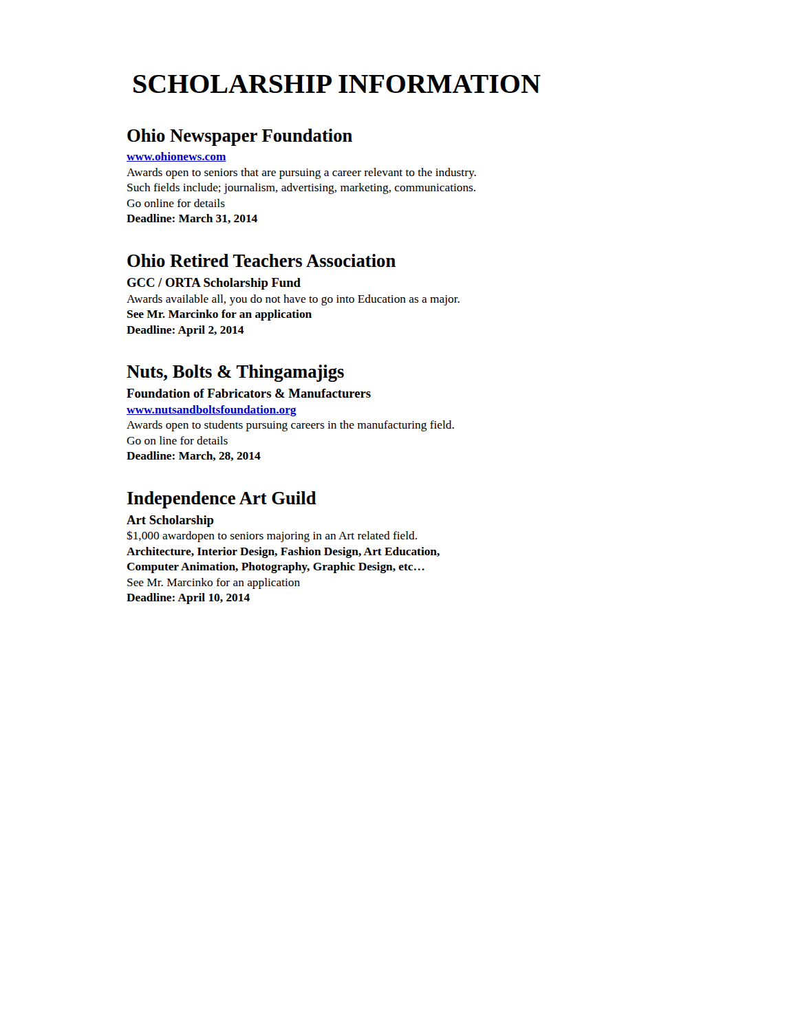SCHOLARSHIP INFORMATION
Ohio Newspaper Foundation
www.ohionews.com
Awards open to seniors that are pursuing a career relevant to the industry.
Such fields include; journalism, advertising, marketing, communications.
Go online for details
Deadline: March 31, 2014
Ohio Retired Teachers Association
GCC / ORTA Scholarship Fund
Awards available all, you do not have to go into Education as a major.
See Mr. Marcinko for an application
Deadline: April 2, 2014
Nuts, Bolts & Thingamajigs
Foundation of Fabricators & Manufacturers
www.nutsandboltsfoundation.org
Awards open to students pursuing careers in the manufacturing field.
Go on line for details
Deadline: March, 28, 2014
Independence Art Guild
Art Scholarship
$1,000 awardopen to seniors majoring in an Art related field.
Architecture, Interior Design, Fashion Design, Art Education,
Computer Animation, Photography, Graphic Design, etc…
See Mr. Marcinko for an application
Deadline: April 10, 2014